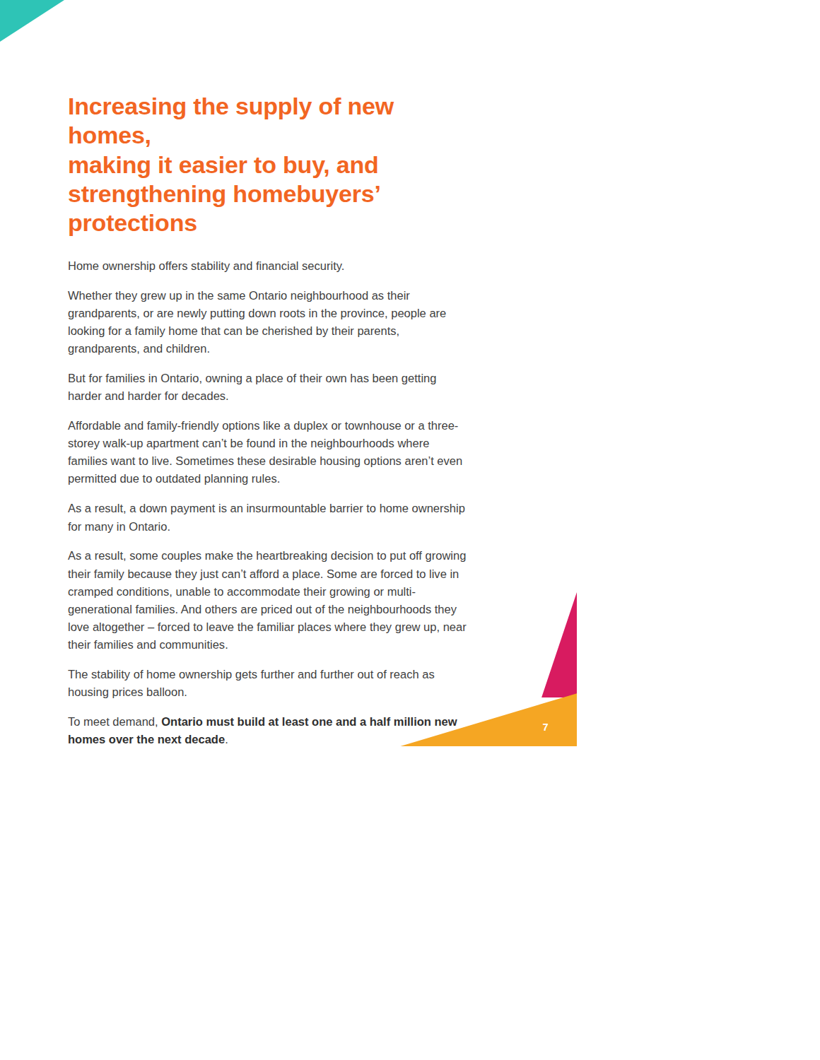Increasing the supply of new homes,
making it easier to buy, and
strengthening homebuyers’ protections
Home ownership offers stability and financial security.
Whether they grew up in the same Ontario neighbourhood as their grandparents, or are newly putting down roots in the province, people are looking for a family home that can be cherished by their parents, grandparents, and children.
But for families in Ontario, owning a place of their own has been getting harder and harder for decades.
Affordable and family-friendly options like a duplex or townhouse or a three-storey walk-up apartment can’t be found in the neighbourhoods where families want to live. Sometimes these desirable housing options aren’t even permitted due to outdated planning rules.
As a result, a down payment is an insurmountable barrier to home ownership for many in Ontario.
As a result, some couples make the heartbreaking decision to put off growing their family because they just can’t afford a place. Some are forced to live in cramped conditions, unable to accommodate their growing or multi-generational families. And others are priced out of the neighbourhoods they love altogether – forced to leave the familiar places where they grew up, near their families and communities.
The stability of home ownership gets further and further out of reach as housing prices balloon.
To meet demand, Ontario must build at least one and a half million new homes over the next decade.
This means building new homes at a faster rate than ever before.
It means expanding housing options, and making sure people of all incomes can find a home that is affordable, well-built and energy efficient — and meets their needs, whether they are a young family seeking a starter home or a senior looking to downsize.
It also means updating planning rules so these new homes are located where people want to live — close to jobs, schools, healthcare facilities, amenities, friends and family — in pedestrian and transit-friendly, complete communities.
7